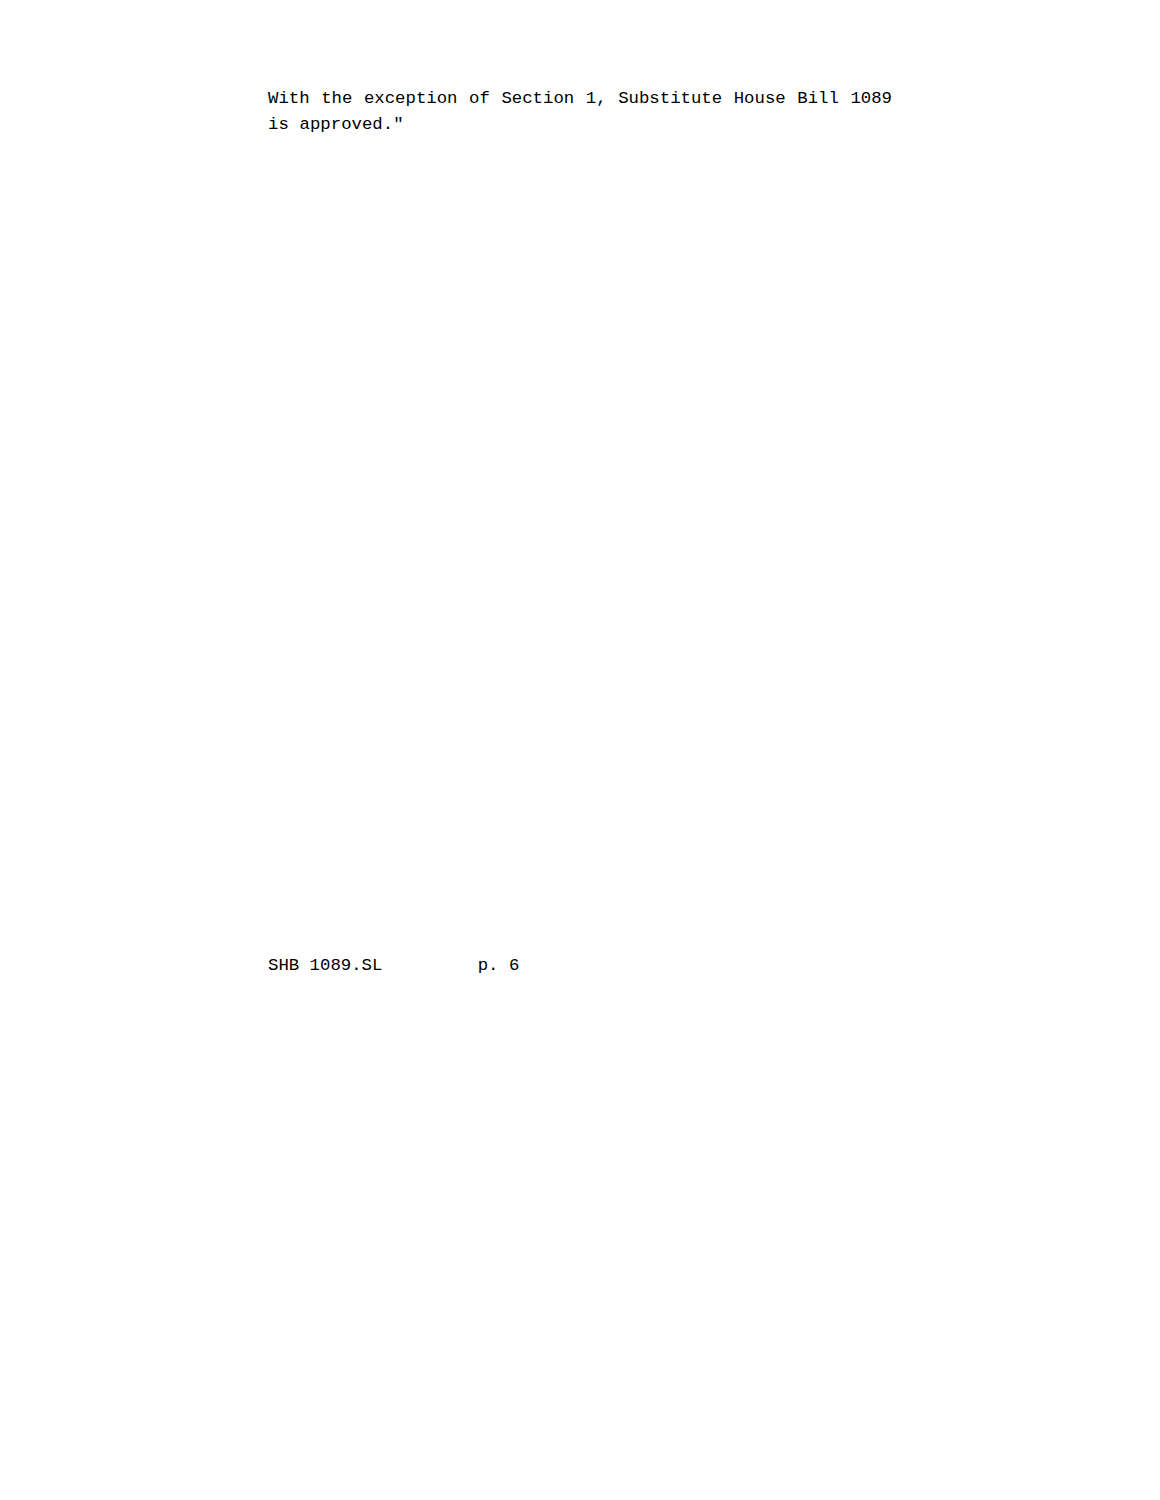With the exception of Section 1, Substitute House Bill 1089 is approved."
SHB 1089.SL p. 6